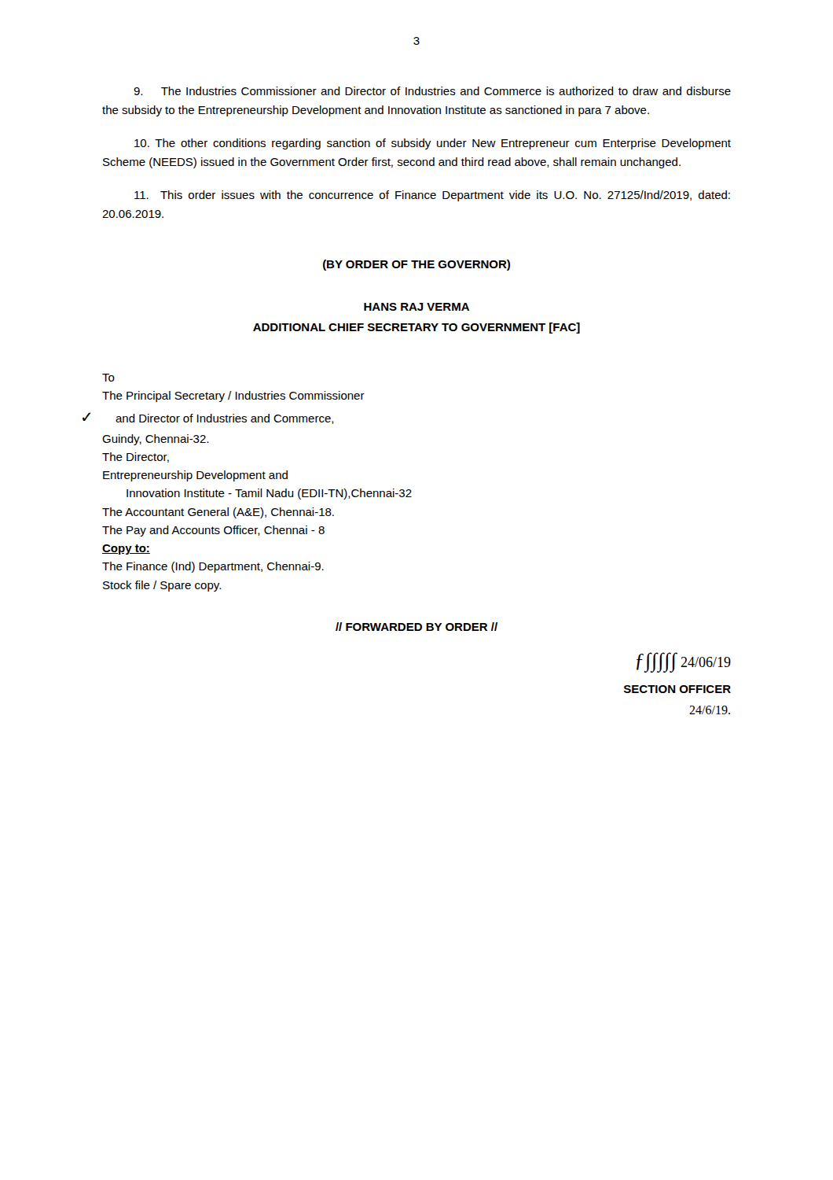3
9. The Industries Commissioner and Director of Industries and Commerce is authorized to draw and disburse the subsidy to the Entrepreneurship Development and Innovation Institute as sanctioned in para 7 above.
10. The other conditions regarding sanction of subsidy under New Entrepreneur cum Enterprise Development Scheme (NEEDS) issued in the Government Order first, second and third read above, shall remain unchanged.
11. This order issues with the concurrence of Finance Department vide its U.O. No. 27125/Ind/2019, dated: 20.06.2019.
(BY ORDER OF THE GOVERNOR)
HANS RAJ VERMA
ADDITIONAL CHIEF SECRETARY TO GOVERNMENT [FAC]
To
The Principal Secretary / Industries Commissioner
✓and Director of Industries and Commerce,
Guindy, Chennai-32.
The Director,
Entrepreneurship Development and
Innovation Institute - Tamil Nadu (EDII-TN),Chennai-32
The Accountant General (A&E), Chennai-18.
The Pay and Accounts Officer, Chennai - 8
Copy to:
The Finance (Ind) Department, Chennai-9.
Stock file / Spare copy.
// FORWARDED BY ORDER //
ƒ∫∫∫∫∫ 24/06/19
SECTION OFFICER
24/6/19.